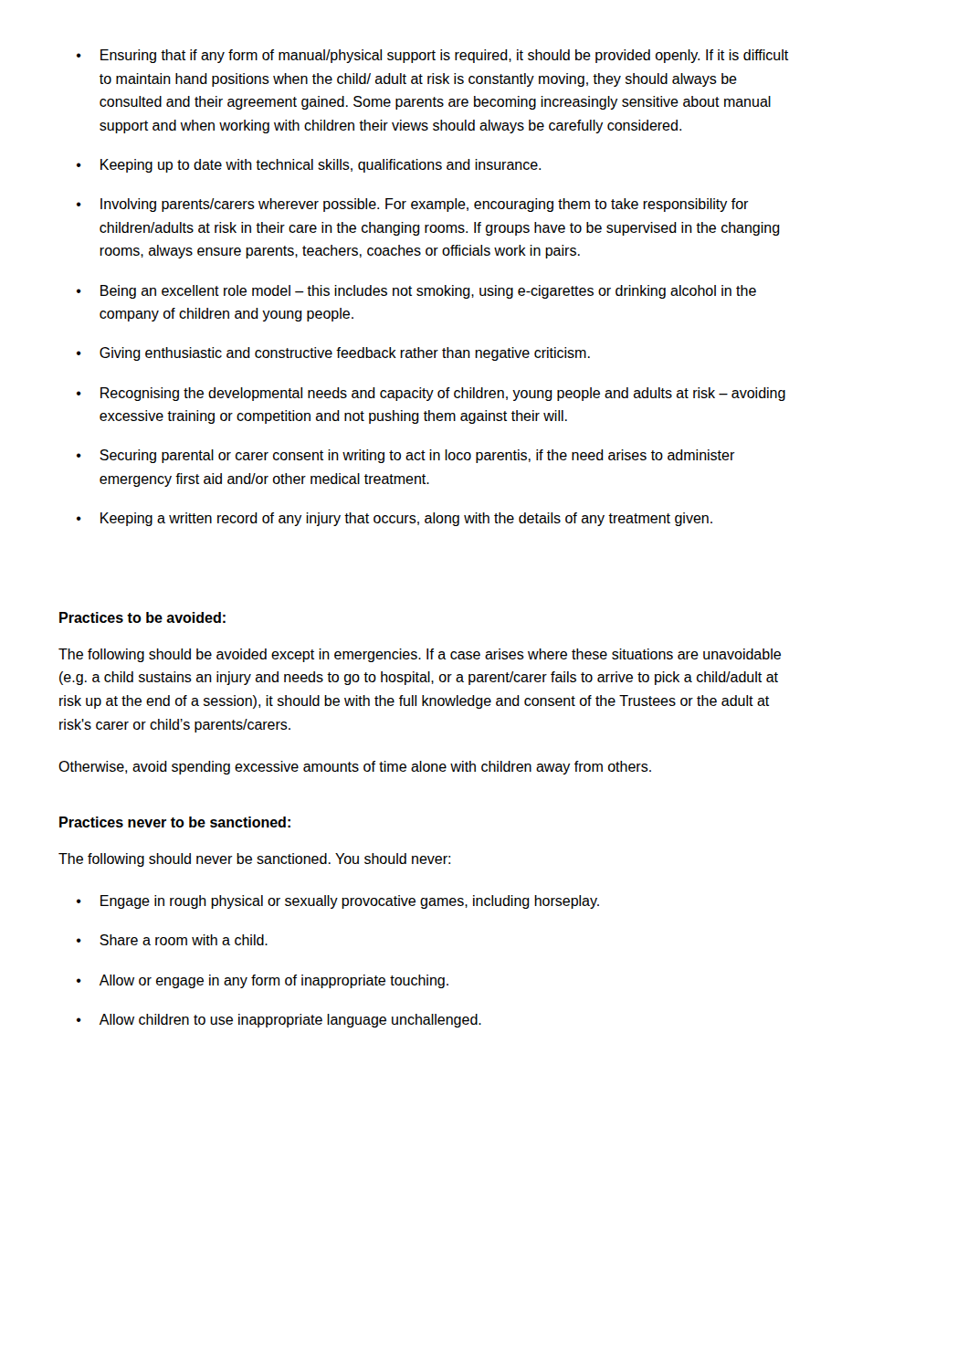Ensuring that if any form of manual/physical support is required, it should be provided openly. If it is difficult to maintain hand positions when the child/ adult at risk is constantly moving, they should always be consulted and their agreement gained. Some parents are becoming increasingly sensitive about manual support and when working with children their views should always be carefully considered.
Keeping up to date with technical skills, qualifications and insurance.
Involving parents/carers wherever possible. For example, encouraging them to take responsibility for children/adults at risk in their care in the changing rooms. If groups have to be supervised in the changing rooms, always ensure parents, teachers, coaches or officials work in pairs.
Being an excellent role model – this includes not smoking, using e-cigarettes or drinking alcohol in the company of children and young people.
Giving enthusiastic and constructive feedback rather than negative criticism.
Recognising the developmental needs and capacity of children, young people and adults at risk – avoiding excessive training or competition and not pushing them against their will.
Securing parental or carer consent in writing to act in loco parentis, if the need arises to administer emergency first aid and/or other medical treatment.
Keeping a written record of any injury that occurs, along with the details of any treatment given.
Practices to be avoided:
The following should be avoided except in emergencies. If a case arises where these situations are unavoidable (e.g. a child sustains an injury and needs to go to hospital, or a parent/carer fails to arrive to pick a child/adult at risk up at the end of a session), it should be with the full knowledge and consent of the Trustees or the adult at risk's carer or child’s parents/carers.
Otherwise, avoid spending excessive amounts of time alone with children away from others.
Practices never to be sanctioned:
The following should never be sanctioned. You should never:
Engage in rough physical or sexually provocative games, including horseplay.
Share a room with a child.
Allow or engage in any form of inappropriate touching.
Allow children to use inappropriate language unchallenged.